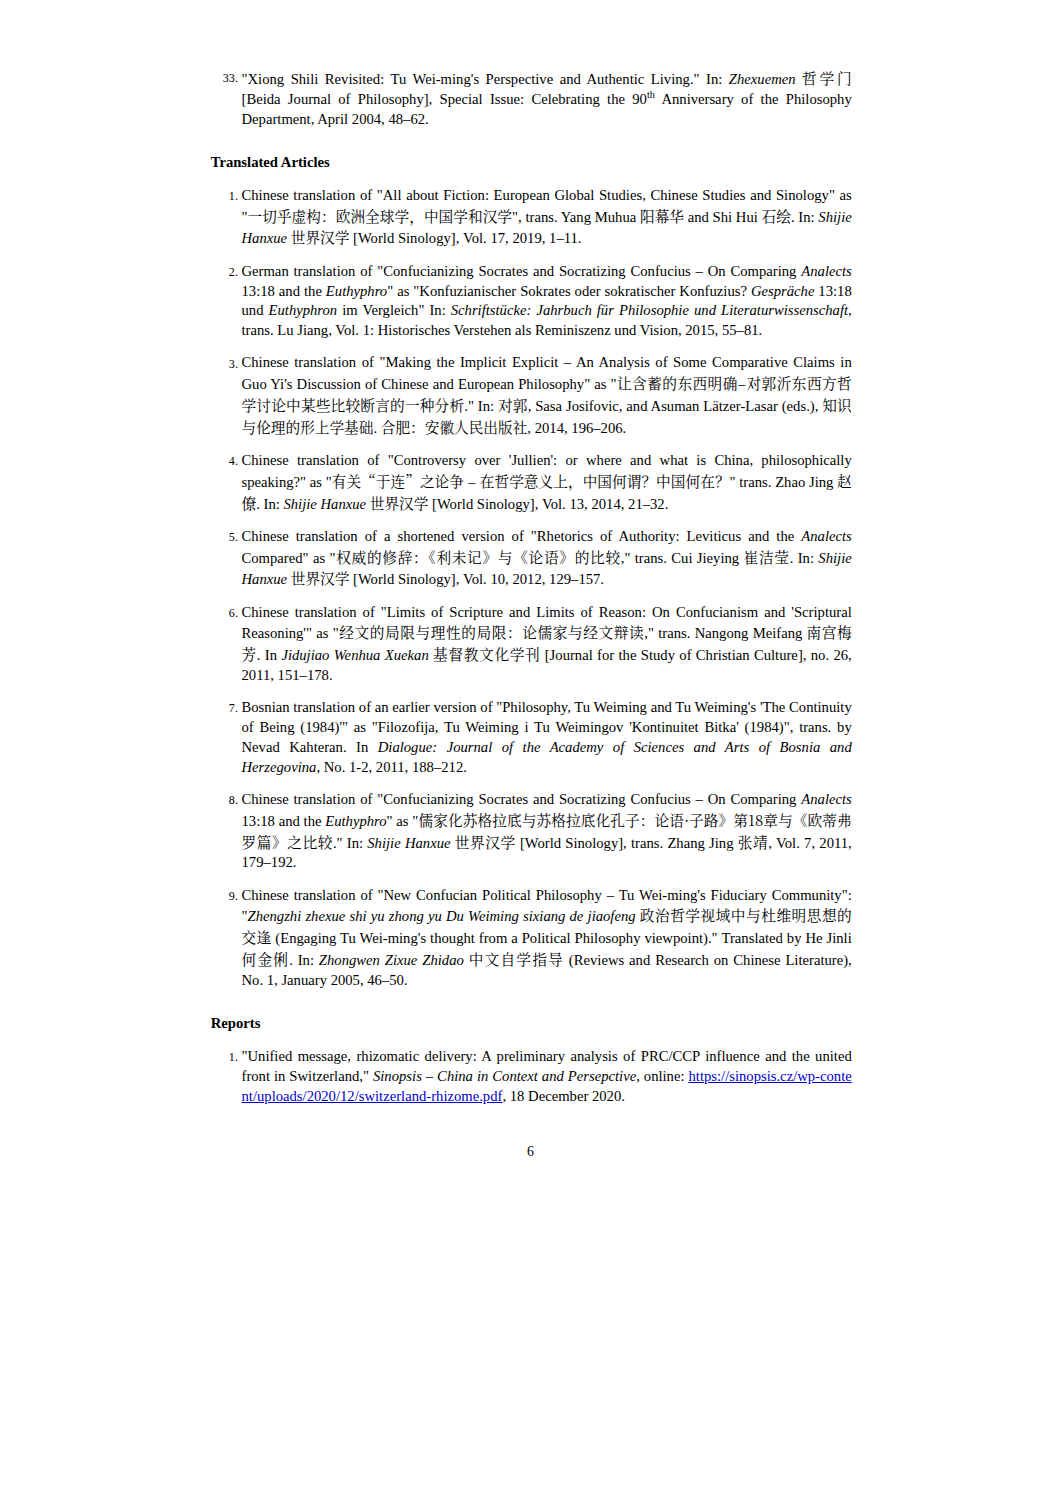"Xiong Shili Revisited: Tu Wei-ming's Perspective and Authentic Living." In: Zhexuemen 哲学门 [Beida Journal of Philosophy], Special Issue: Celebrating the 90th Anniversary of the Philosophy Department, April 2004, 48–62.
Translated Articles
Chinese translation of "All about Fiction: European Global Studies, Chinese Studies and Sinology" as "一切乎虚构：欧洲全球学，中国学和汉学", trans. Yang Muhua 阳幕华 and Shi Hui 石绘. In: Shijie Hanxue 世界汉学 [World Sinology], Vol. 17, 2019, 1–11.
German translation of "Confucianizing Socrates and Socratizing Confucius – On Comparing Analects 13:18 and the Euthyphro" as "Konfuzianischer Sokrates oder sokratischer Konfuzius? Gespräche 13:18 und Euthyphron im Vergleich" In: Schriftstücke: Jahrbuch für Philosophie und Literaturwissenschaft, trans. Lu Jiang, Vol. 1: Historisches Verstehen als Reminiszenz und Vision, 2015, 55–81.
Chinese translation of "Making the Implicit Explicit – An Analysis of Some Comparative Claims in Guo Yi's Discussion of Chinese and European Philosophy" as "让含蓄的东西明确–对郭沂东西方哲学讨论中某些比较断言的一种分析." In: 对郭, Sasa Josifovic, and Asuman Lätzer-Lasar (eds.), 知识与伦理的形上学基础. 合肥：安徽人民出版社, 2014, 196–206.
Chinese translation of "Controversy over 'Jullien': or where and what is China, philosophically speaking?" as "有关“于连”之论争 – 在哲学意义上，中国何谓？中国何在？" trans. Zhao Jing 赵僚. In: Shijie Hanxue 世界汉学 [World Sinology], Vol. 13, 2014, 21–32.
Chinese translation of a shortened version of "Rhetorics of Authority: Leviticus and the Analects Compared" as "权威的修辞：《利未记》与《论语》的比较," trans. Cui Jieying 崔洁莹. In: Shijie Hanxue 世界汉学 [World Sinology], Vol. 10, 2012, 129–157.
Chinese translation of "Limits of Scripture and Limits of Reason: On Confucianism and 'Scriptural Reasoning'" as "经文的局限与理性的局限：论儒家与经文辩读," trans. Nangong Meifang 南宫梅芳. In Jidujiao Wenhua Xuekan 基督教文化学刊 [Journal for the Study of Christian Culture], no. 26, 2011, 151–178.
Bosnian translation of an earlier version of "Philosophy, Tu Weiming and Tu Weiming's 'The Continuity of Being (1984)'" as "Filozofija, Tu Weiming i Tu Weimingov 'Kontinuitet Bitka' (1984)", trans. by Nevad Kahteran. In Dialogue: Journal of the Academy of Sciences and Arts of Bosnia and Herzegovina, No. 1-2, 2011, 188–212.
Chinese translation of "Confucianizing Socrates and Socratizing Confucius – On Comparing Analects 13:18 and the Euthyphro" as "儒家化苏格拉底与苏格拉底化孔子：论语·子路》第18章与《欧蒂弗罗篇》之比较." In: Shijie Hanxue 世界汉学 [World Sinology], trans. Zhang Jing 张靖, Vol. 7, 2011, 179–192.
Chinese translation of "New Confucian Political Philosophy – Tu Wei-ming's Fiduciary Community": "Zhengzhi zhexue shi yu zhong yu Du Weiming sixiang de jiaofeng 政治哲学视域中与杜维明思想的交逢 (Engaging Tu Wei-ming's thought from a Political Philosophy viewpoint)." Translated by He Jinli 何金俐. In: Zhongwen Zixue Zhidao 中文自学指导 (Reviews and Research on Chinese Literature), No. 1, January 2005, 46–50.
Reports
"Unified message, rhizomatic delivery: A preliminary analysis of PRC/CCP influence and the united front in Switzerland," Sinopsis – China in Context and Persepctive, online: https://sinopsis.cz/wp-content/uploads/2020/12/switzerland-rhizome.pdf, 18 December 2020.
6